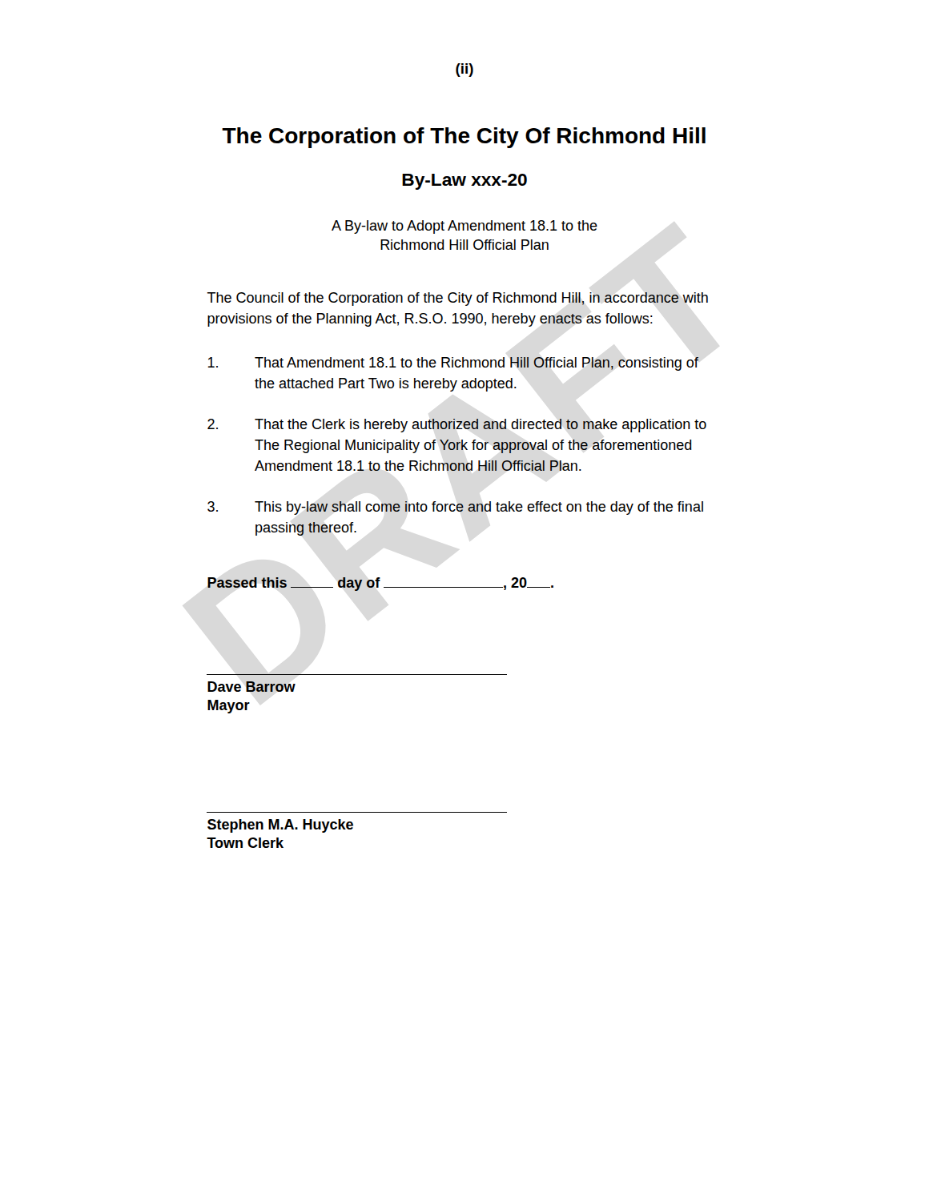DRAFT
(ii)
The Corporation of The City Of Richmond Hill
By-Law xxx-20
A By-law to Adopt Amendment 18.1 to the
Richmond Hill Official Plan
The Council of the Corporation of the City of Richmond Hill, in accordance with provisions of the Planning Act, R.S.O. 1990, hereby enacts as follows:
That Amendment 18.1 to the Richmond Hill Official Plan, consisting of the attached Part Two is hereby adopted.
That the Clerk is hereby authorized and directed to make application to The Regional Municipality of York for approval of the aforementioned Amendment 18.1 to the Richmond Hill Official Plan.
This by-law shall come into force and take effect on the day of the final passing thereof.
Passed this day of , 20 .
Dave Barrow
Mayor
Stephen M.A. Huycke
Town Clerk